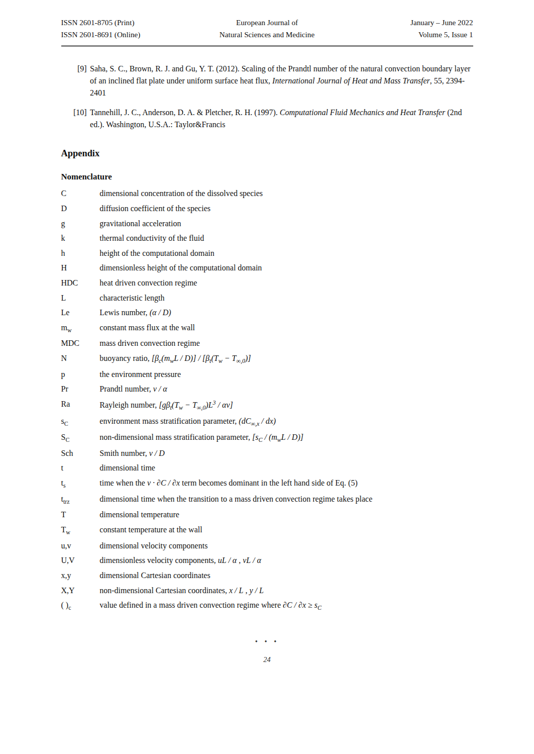ISSN 2601-8705 (Print)
ISSN 2601-8691 (Online)
European Journal of
Natural Sciences and Medicine
January – June 2022
Volume 5, Issue 1
[9] Saha, S. C., Brown, R. J. and Gu, Y. T. (2012). Scaling of the Prandtl number of the natural convection boundary layer of an inclined flat plate under uniform surface heat flux, International Journal of Heat and Mass Transfer, 55, 2394-2401
[10] Tannehill, J. C., Anderson, D. A. & Pletcher, R. H. (1997). Computational Fluid Mechanics and Heat Transfer (2nd ed.). Washington, U.S.A.: Taylor&Francis
Appendix
Nomenclature
C
dimensional concentration of the dissolved species
D
diffusion coefficient of the species
g
gravitational acceleration
k
thermal conductivity of the fluid
h
height of the computational domain
H
dimensionless height of the computational domain
HDC
heat driven convection regime
L
characteristic length
Le
Lewis number, (α / D)
mw
constant mass flux at the wall
MDC
mass driven convection regime
N
buoyancy ratio, [βc(mwL / D)] / [βt(Tw − T∞,0)]
p
the environment pressure
Pr
Prandtl number, ν / α
Ra
Rayleigh number, [gβt(Tw − T∞,0)L3 / αν]
sC
environment mass stratification parameter, (dC∞,x / dx)
SC
non-dimensional mass stratification parameter, [sC / (mwL / D)]
Sch
Smith number, ν / D
t
dimensional time
ts
time when the v · ∂C / ∂x term becomes dominant in the left hand side of Eq. (5)
ttrz
dimensional time when the transition to a mass driven convection regime takes place
T
dimensional temperature
Tw
constant temperature at the wall
u,v
dimensional velocity components
U,V
dimensionless velocity components, uL / α , vL / α
x,y
dimensional Cartesian coordinates
X,Y
non-dimensional Cartesian coordinates, x / L , y / L
( )c
value defined in a mass driven convection regime where ∂C / ∂x ≥ sC
• • •
24